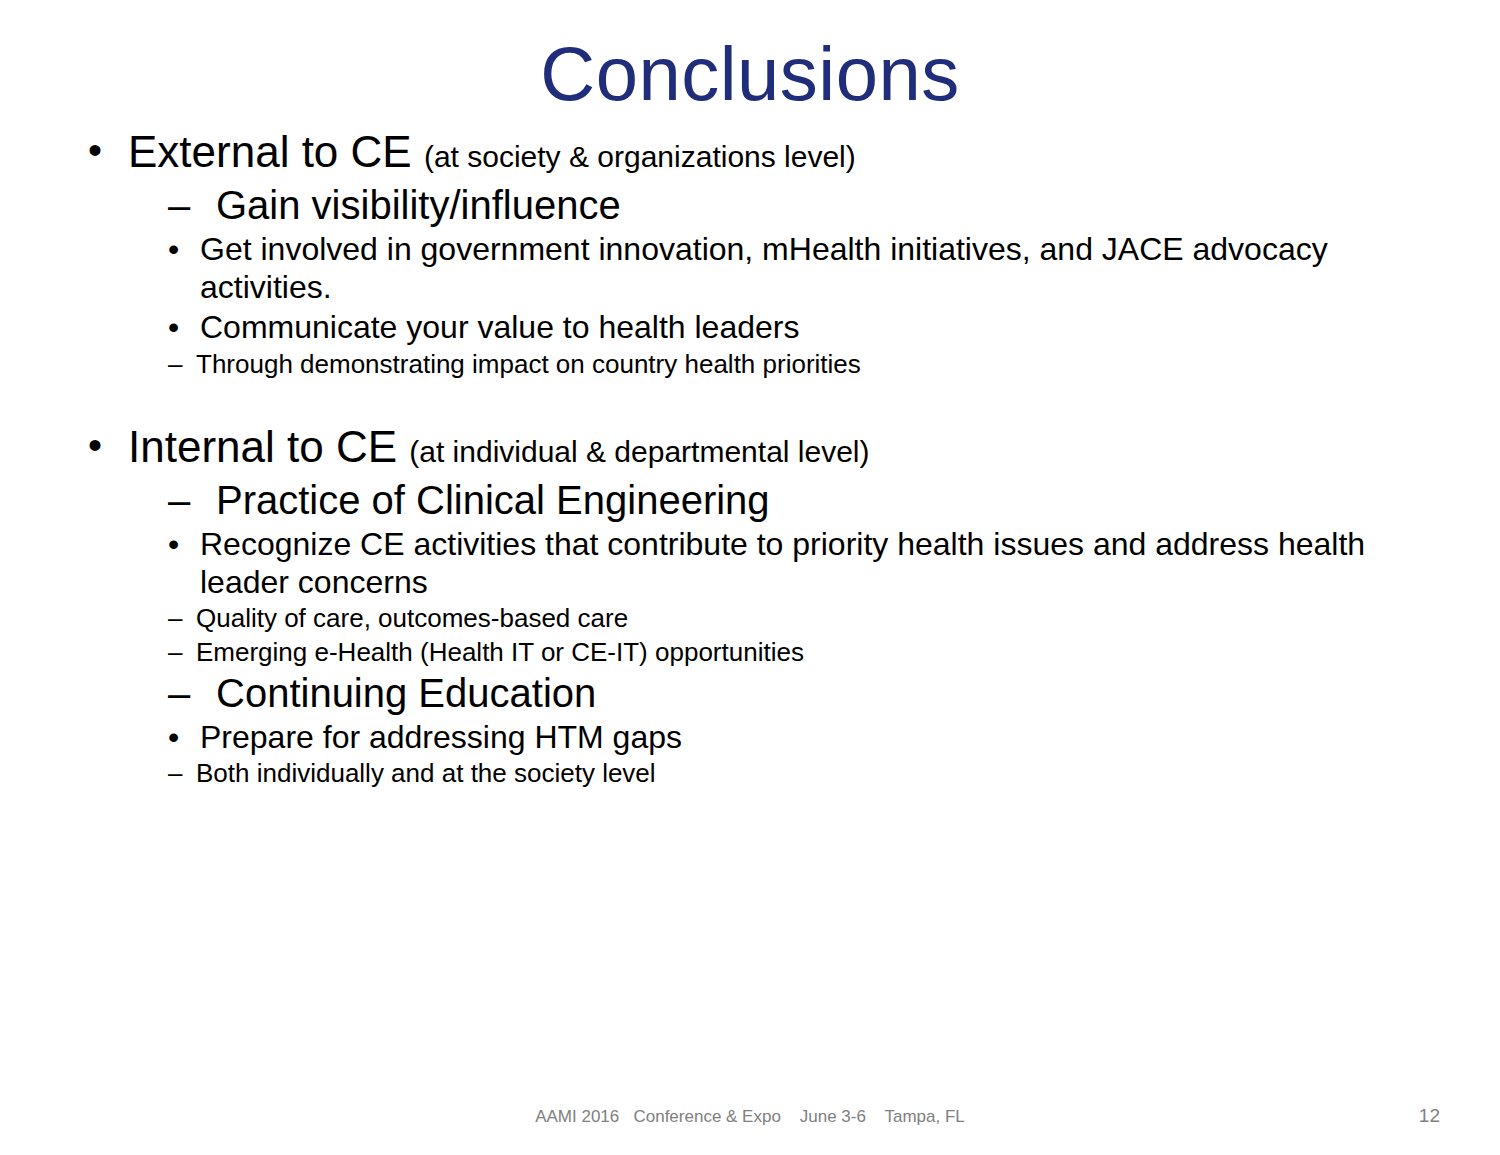Conclusions
External to CE (at society & organizations level)
Gain visibility/influence
Get involved in government innovation, mHealth initiatives, and JACE advocacy activities.
Communicate your value to health leaders
Through demonstrating impact on country health priorities
Internal to CE (at individual & departmental level)
Practice of Clinical Engineering
Recognize CE activities that contribute to priority health issues and address health leader concerns
Quality of care, outcomes-based care
Emerging e-Health (Health IT or CE-IT) opportunities
Continuing Education
Prepare for addressing HTM gaps
Both individually and at the society level
AAMI 2016 Conference & Expo June 3-6 Tampa, FL 12